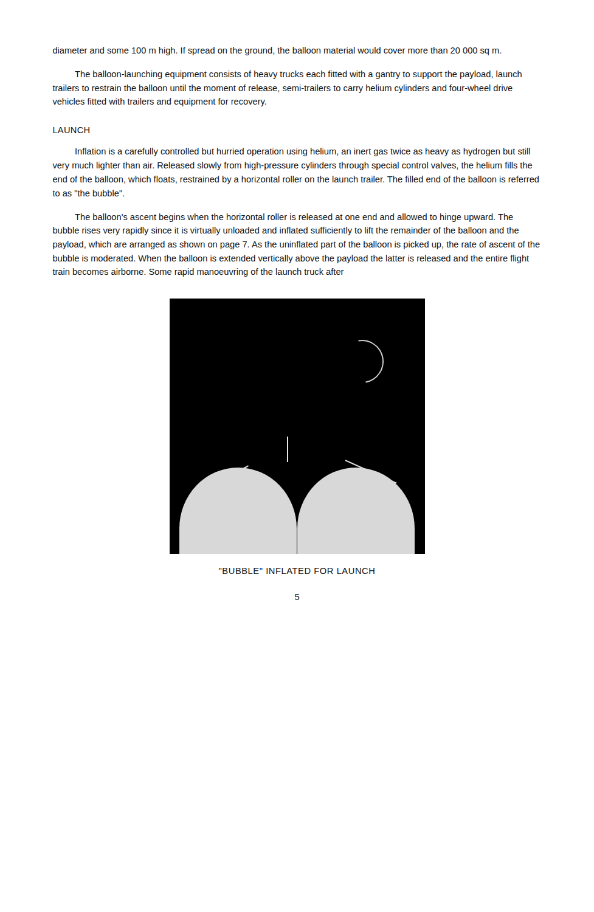diameter and some 100 m high. If spread on the ground, the balloon material would cover more than 20 000 sq m.
The balloon-launching equipment consists of heavy trucks each fitted with a gantry to support the payload, launch trailers to restrain the balloon until the moment of release, semi-trailers to carry helium cylinders and four-wheel drive vehicles fitted with trailers and equipment for recovery.
LAUNCH
Inflation is a carefully controlled but hurried operation using helium, an inert gas twice as heavy as hydrogen but still very much lighter than air. Released slowly from high-pressure cylinders through special control valves, the helium fills the end of the balloon, which floats, restrained by a horizontal roller on the launch trailer. The filled end of the balloon is referred to as "the bubble".
The balloon's ascent begins when the horizontal roller is released at one end and allowed to hinge upward. The bubble rises very rapidly since it is virtually unloaded and inflated sufficiently to lift the remainder of the balloon and the payload, which are arranged as shown on page 7. As the uninflated part of the balloon is picked up, the rate of ascent of the bubble is moderated. When the balloon is extended vertically above the payload the latter is released and the entire flight train becomes airborne. Some rapid manoeuvring of the launch truck after
"BUBBLE" INFLATED FOR LAUNCH
5